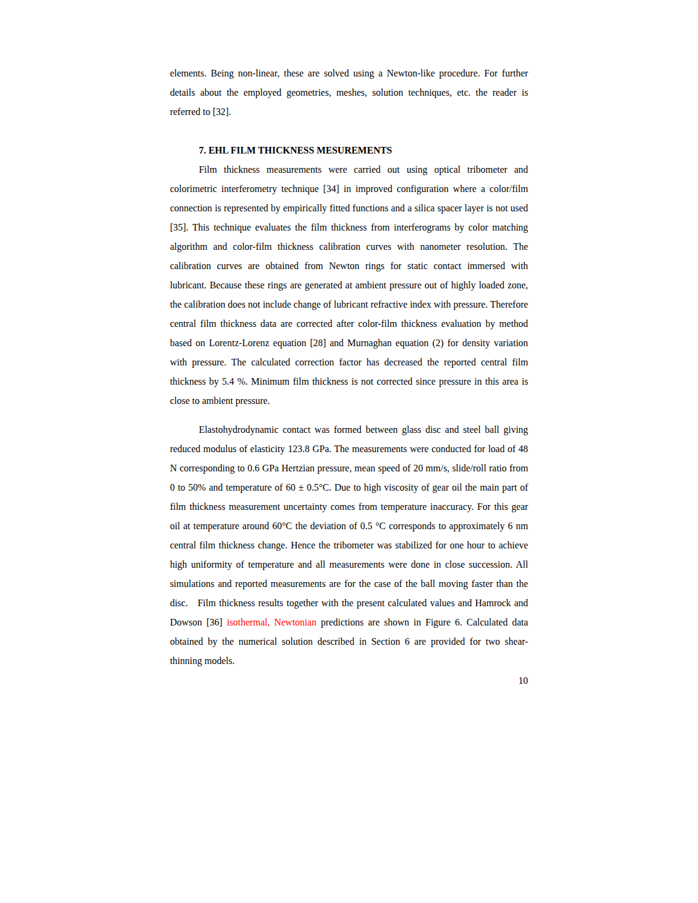elements. Being non-linear, these are solved using a Newton-like procedure. For further details about the employed geometries, meshes, solution techniques, etc. the reader is referred to [32].
7. EHL FILM THICKNESS MESUREMENTS
Film thickness measurements were carried out using optical tribometer and colorimetric interferometry technique [34] in improved configuration where a color/film connection is represented by empirically fitted functions and a silica spacer layer is not used [35]. This technique evaluates the film thickness from interferograms by color matching algorithm and color-film thickness calibration curves with nanometer resolution. The calibration curves are obtained from Newton rings for static contact immersed with lubricant. Because these rings are generated at ambient pressure out of highly loaded zone, the calibration does not include change of lubricant refractive index with pressure. Therefore central film thickness data are corrected after color-film thickness evaluation by method based on Lorentz-Lorenz equation [28] and Murnaghan equation (2) for density variation with pressure. The calculated correction factor has decreased the reported central film thickness by 5.4 %. Minimum film thickness is not corrected since pressure in this area is close to ambient pressure.
Elastohydrodynamic contact was formed between glass disc and steel ball giving reduced modulus of elasticity 123.8 GPa. The measurements were conducted for load of 48 N corresponding to 0.6 GPa Hertzian pressure, mean speed of 20 mm/s, slide/roll ratio from 0 to 50% and temperature of 60 ± 0.5°C. Due to high viscosity of gear oil the main part of film thickness measurement uncertainty comes from temperature inaccuracy. For this gear oil at temperature around 60°C the deviation of 0.5 °C corresponds to approximately 6 nm central film thickness change. Hence the tribometer was stabilized for one hour to achieve high uniformity of temperature and all measurements were done in close succession. All simulations and reported measurements are for the case of the ball moving faster than the disc. Film thickness results together with the present calculated values and Hamrock and Dowson [36] isothermal, Newtonian predictions are shown in Figure 6. Calculated data obtained by the numerical solution described in Section 6 are provided for two shear-thinning models.
10